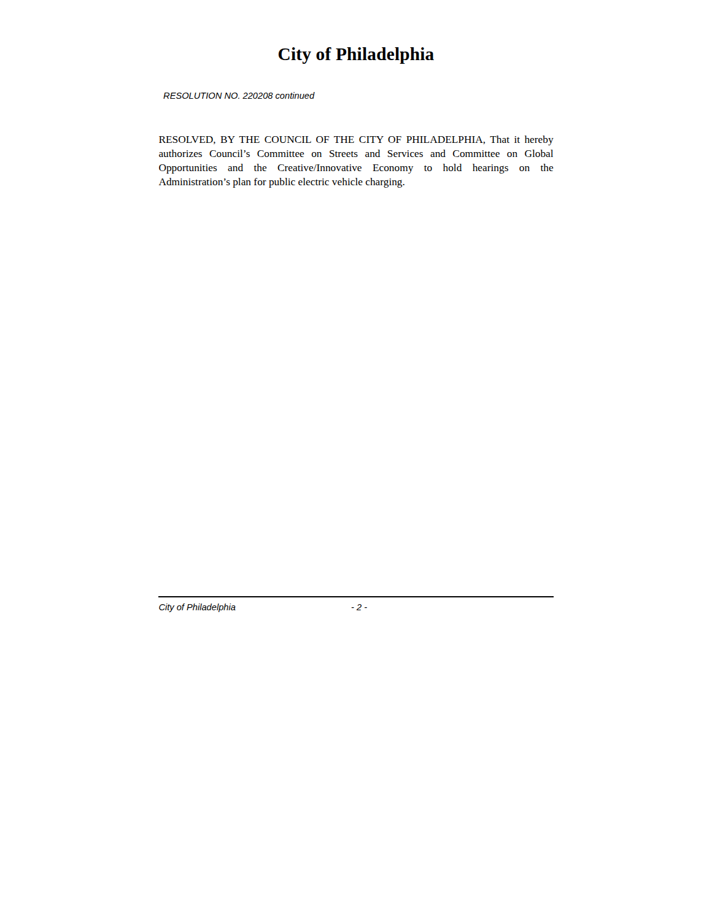City of Philadelphia
RESOLUTION NO. 220208 continued
RESOLVED, BY THE COUNCIL OF THE CITY OF PHILADELPHIA, That it hereby authorizes Council’s Committee on Streets and Services and Committee on Global Opportunities and the Creative/Innovative Economy to hold hearings on the Administration’s plan for public electric vehicle charging.
City of Philadelphia - 2 -